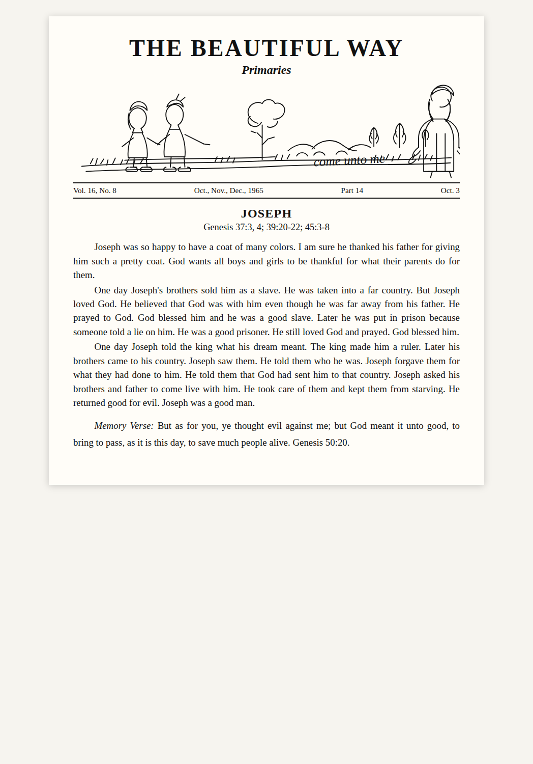THE BEAUTIFUL WAY
Primaries
come unto me
Children walking toward Jesus; the path reads “come unto me.”
Vol. 16, No. 8 Oct., Nov., Dec., 1965 Part 14 Oct. 3
JOSEPH
Genesis 37:3, 4; 39:20-22; 45:3-8
Joseph was so happy to have a coat of many colors. I am sure he thanked his father for giving him such a pretty coat. God wants all boys and girls to be thankful for what their parents do for them.
One day Joseph's brothers sold him as a slave. He was taken into a far country. But Joseph loved God. He believed that God was with him even though he was far away from his father. He prayed to God. God blessed him and he was a good slave. Later he was put in prison because someone told a lie on him. He was a good prisoner. He still loved God and prayed. God blessed him.
One day Joseph told the king what his dream meant. The king made him a ruler. Later his brothers came to his country. Joseph saw them. He told them who he was. Joseph forgave them for what they had done to him. He told them that God had sent him to that country. Joseph asked his brothers and father to come live with him. He took care of them and kept them from starving. He returned good for evil. Joseph was a good man.
Memory Verse: But as for you, ye thought evil against me; but God meant it unto good, to bring to pass, as it is this day, to save much people alive. Genesis 50:20.